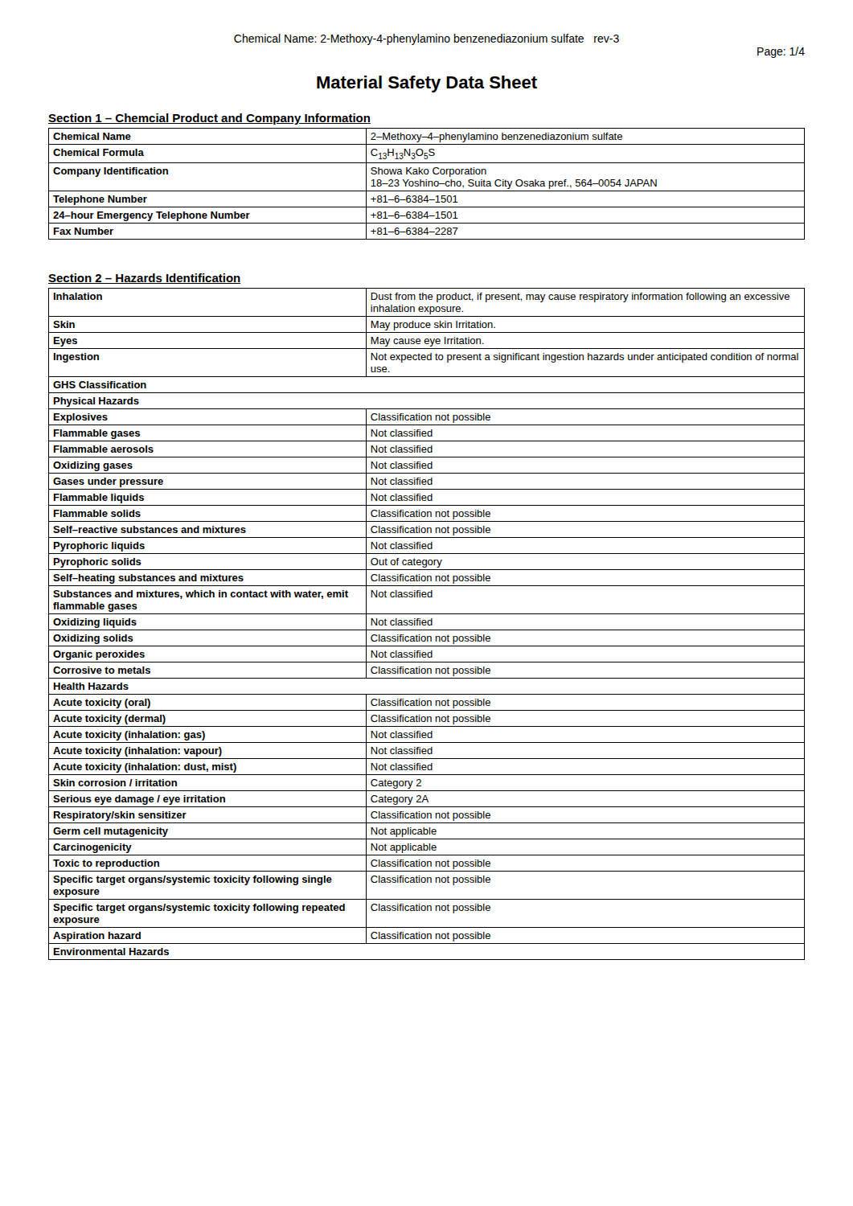Chemical Name: 2-Methoxy-4-phenylamino benzenediazonium sulfate rev-3
Page: 1/4
Material Safety Data Sheet
Section 1 – Chemcial Product and Company Information
| Chemical Name | 2–Methoxy–4–phenylamino benzenediazonium sulfate |
| Chemical Formula | C 13 H 13 N 3 O 5 S |
| Company Identification | Showa Kako Corporation 18–23 Yoshino–cho, Suita City Osaka pref., 564–0054 JAPAN |
| Telephone Number | +81–6–6384–1501 |
| 24–hour Emergency Telephone Number | +81–6–6384–1501 |
| Fax Number | +81–6–6384–2287 |
Section 2 – Hazards Identification
| Inhalation | Dust from the product, if present, may cause respiratory information following an excessive inhalation exposure. |
| Skin | May produce skin Irritation. |
| Eyes | May cause eye Irritation. |
| Ingestion | Not expected to present a significant ingestion hazards under anticipated condition of normal use. |
| GHS Classification | |
| Physical Hazards | |
| Explosives | Classification not possible |
| Flammable gases | Not classified |
| Flammable aerosols | Not classified |
| Oxidizing gases | Not classified |
| Gases under pressure | Not classified |
| Flammable liquids | Not classified |
| Flammable solids | Classification not possible |
| Self–reactive substances and mixtures | Classification not possible |
| Pyrophoric liquids | Not classified |
| Pyrophoric solids | Out of category |
| Self–heating substances and mixtures | Classification not possible |
| Substances and mixtures, which in contact with water, emit flammable gases | Not classified |
| Oxidizing liquids | Not classified |
| Oxidizing solids | Classification not possible |
| Organic peroxides | Not classified |
| Corrosive to metals | Classification not possible |
| Health Hazards | |
| Acute toxicity (oral) | Classification not possible |
| Acute toxicity (dermal) | Classification not possible |
| Acute toxicity (inhalation: gas) | Not classified |
| Acute toxicity (inhalation: vapour) | Not classified |
| Acute toxicity (inhalation: dust, mist) | Not classified |
| Skin corrosion / irritation | Category 2 |
| Serious eye damage / eye irritation | Category 2A |
| Respiratory/skin sensitizer | Classification not possible |
| Germ cell mutagenicity | Not applicable |
| Carcinogenicity | Not applicable |
| Toxic to reproduction | Classification not possible |
| Specific target organs/systemic toxicity following single exposure | Classification not possible |
| Specific target organs/systemic toxicity following repeated exposure | Classification not possible |
| Aspiration hazard | Classification not possible |
| Environmental Hazards | |